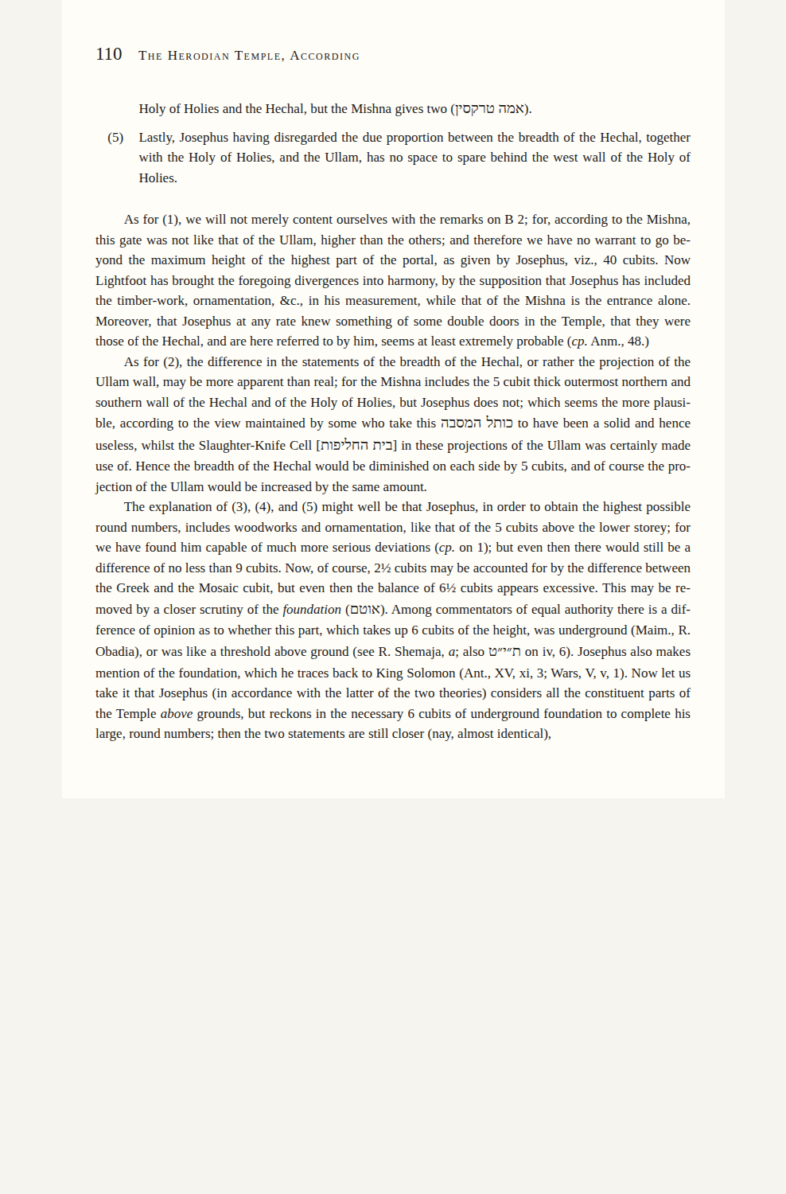110
The Herodian Temple, According
Holy of Holies and the Hechal, but the Mishna gives two (אמה טרקסין).
(5) Lastly, Josephus having disregarded the due proportion between the breadth of the Hechal, together with the Holy of Holies, and the Ullam, has no space to spare behind the west wall of the Holy of Holies.
As for (1), we will not merely content ourselves with the remarks on B 2; for, according to the Mishna, this gate was not like that of the Ullam, higher than the others; and therefore we have no warrant to go beyond the maximum height of the highest part of the portal, as given by Josephus, viz., 40 cubits. Now Lightfoot has brought the foregoing divergences into harmony, by the supposition that Josephus has included the timber-work, ornamentation, &c., in his measurement, while that of the Mishna is the entrance alone. Moreover, that Josephus at any rate knew something of some double doors in the Temple, that they were those of the Hechal, and are here referred to by him, seems at least extremely probable (cp. Anm., 48.)
As for (2), the difference in the statements of the breadth of the Hechal, or rather the projection of the Ullam wall, may be more apparent than real; for the Mishna includes the 5 cubit thick outermost northern and southern wall of the Hechal and of the Holy of Holies, but Josephus does not; which seems the more plausible, according to the view maintained by some who take this כותל המסבה to have been a solid and hence useless, whilst the Slaughter-Knife Cell [בית החליפות] in these projections of the Ullam was certainly made use of. Hence the breadth of the Hechal would be diminished on each side by 5 cubits, and of course the projection of the Ullam would be increased by the same amount.
The explanation of (3), (4), and (5) might well be that Josephus, in order to obtain the highest possible round numbers, includes woodworks and ornamentation, like that of the 5 cubits above the lower storey; for we have found him capable of much more serious deviations (cp. on 1); but even then there would still be a difference of no less than 9 cubits. Now, of course, 2½ cubits may be accounted for by the difference between the Greek and the Mosaic cubit, but even then the balance of 6½ cubits appears excessive. This may be removed by a closer scrutiny of the foundation (אוטם). Among commentators of equal authority there is a difference of opinion as to whether this part, which takes up 6 cubits of the height, was underground (Maim., R. Obadia), or was like a threshold above ground (see R. Shemaja, a; also ת״י״ט on iv, 6). Josephus also makes mention of the foundation, which he traces back to King Solomon (Ant., XV, xi, 3; Wars, V, v, 1). Now let us take it that Josephus (in accordance with the latter of the two theories) considers all the constituent parts of the Temple above grounds, but reckons in the necessary 6 cubits of underground foundation to complete his large, round numbers; then the two statements are still closer (nay, almost identical),